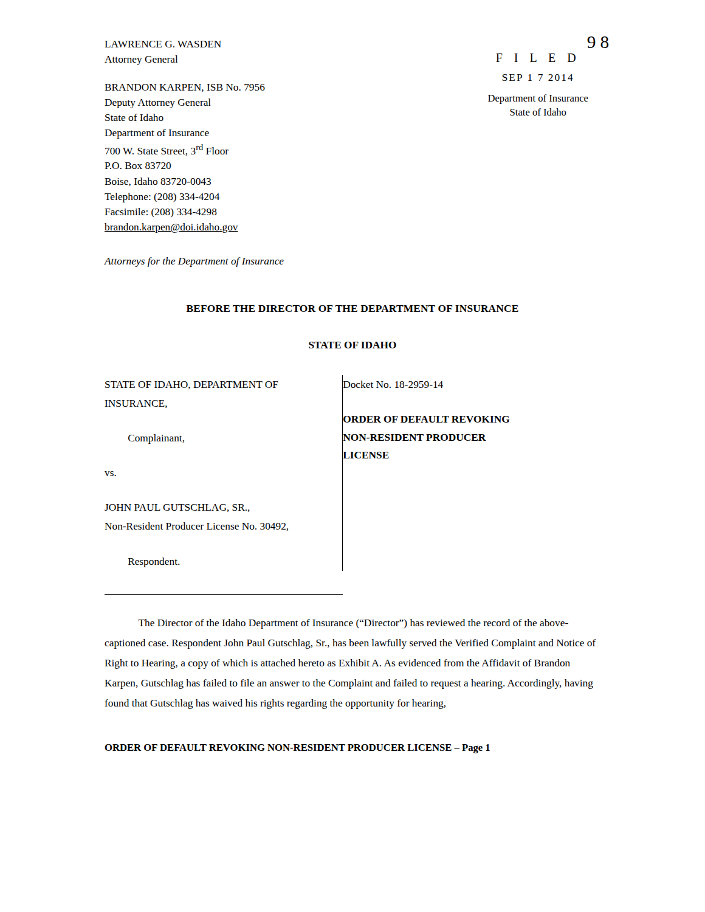LAWRENCE G. WASDEN
Attorney General
BRANDON KARPEN, ISB No. 7956
Deputy Attorney General
State of Idaho
Department of Insurance
700 W. State Street, 3rd Floor
P.O. Box 83720
Boise, Idaho 83720-0043
Telephone: (208) 334-4204
Facsimile: (208) 334-4298
brandon.karpen@doi.idaho.gov
F I L E D98
SEP 1 7 2014
Department of Insurance
State of Idaho
Attorneys for the Department of Insurance
BEFORE THE DIRECTOR OF THE DEPARTMENT OF INSURANCE
STATE OF IDAHO
| STATE OF IDAHO, DEPARTMENT OF INSURANCE, Complainant, vs. JOHN PAUL GUTSCHLAG, SR., Non-Resident Producer License No. 30492, Respondent. | Docket No. 18-2959-14 ORDER OF DEFAULT REVOKING NON-RESIDENT PRODUCER LICENSE |
The Director of the Idaho Department of Insurance (“Director”) has reviewed the record of the above-captioned case. Respondent John Paul Gutschlag, Sr., has been lawfully served the Verified Complaint and Notice of Right to Hearing, a copy of which is attached hereto as Exhibit A. As evidenced from the Affidavit of Brandon Karpen, Gutschlag has failed to file an answer to the Complaint and failed to request a hearing. Accordingly, having found that Gutschlag has waived his rights regarding the opportunity for hearing,
ORDER OF DEFAULT REVOKING NON-RESIDENT PRODUCER LICENSE – Page 1